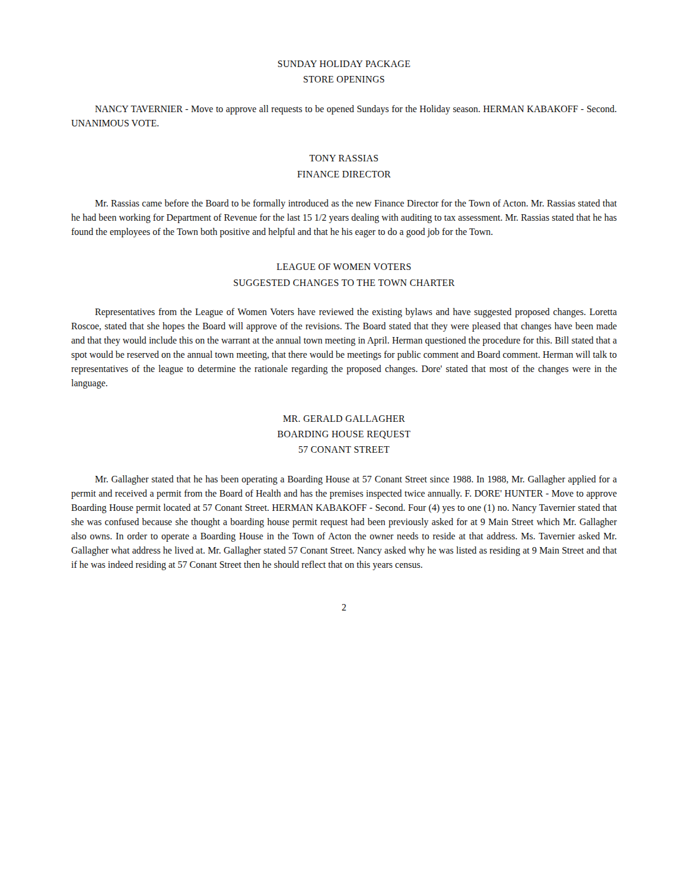SUNDAY HOLIDAY PACKAGE
STORE OPENINGS
NANCY TAVERNIER - Move to approve all requests to be opened Sundays for the Holiday season. HERMAN KABAKOFF - Second. UNANIMOUS VOTE.
TONY RASSIAS
FINANCE DIRECTOR
Mr. Rassias came before the Board to be formally introduced as the new Finance Director for the Town of Acton. Mr. Rassias stated that he had been working for Department of Revenue for the last 15 1/2 years dealing with auditing to tax assessment. Mr. Rassias stated that he has found the employees of the Town both positive and helpful and that he his eager to do a good job for the Town.
LEAGUE OF WOMEN VOTERS
SUGGESTED CHANGES TO THE TOWN CHARTER
Representatives from the League of Women Voters have reviewed the existing bylaws and have suggested proposed changes. Loretta Roscoe, stated that she hopes the Board will approve of the revisions. The Board stated that they were pleased that changes have been made and that they would include this on the warrant at the annual town meeting in April. Herman questioned the procedure for this. Bill stated that a spot would be reserved on the annual town meeting, that there would be meetings for public comment and Board comment. Herman will talk to representatives of the league to determine the rationale regarding the proposed changes. Dore' stated that most of the changes were in the language.
MR. GERALD GALLAGHER
BOARDING HOUSE REQUEST
57 CONANT STREET
Mr. Gallagher stated that he has been operating a Boarding House at 57 Conant Street since 1988. In 1988, Mr. Gallagher applied for a permit and received a permit from the Board of Health and has the premises inspected twice annually. F. DORE' HUNTER - Move to approve Boarding House permit located at 57 Conant Street. HERMAN KABAKOFF - Second. Four (4) yes to one (1) no. Nancy Tavernier stated that she was confused because she thought a boarding house permit request had been previously asked for at 9 Main Street which Mr. Gallagher also owns. In order to operate a Boarding House in the Town of Acton the owner needs to reside at that address. Ms. Tavernier asked Mr. Gallagher what address he lived at. Mr. Gallagher stated 57 Conant Street. Nancy asked why he was listed as residing at 9 Main Street and that if he was indeed residing at 57 Conant Street then he should reflect that on this years census.
2